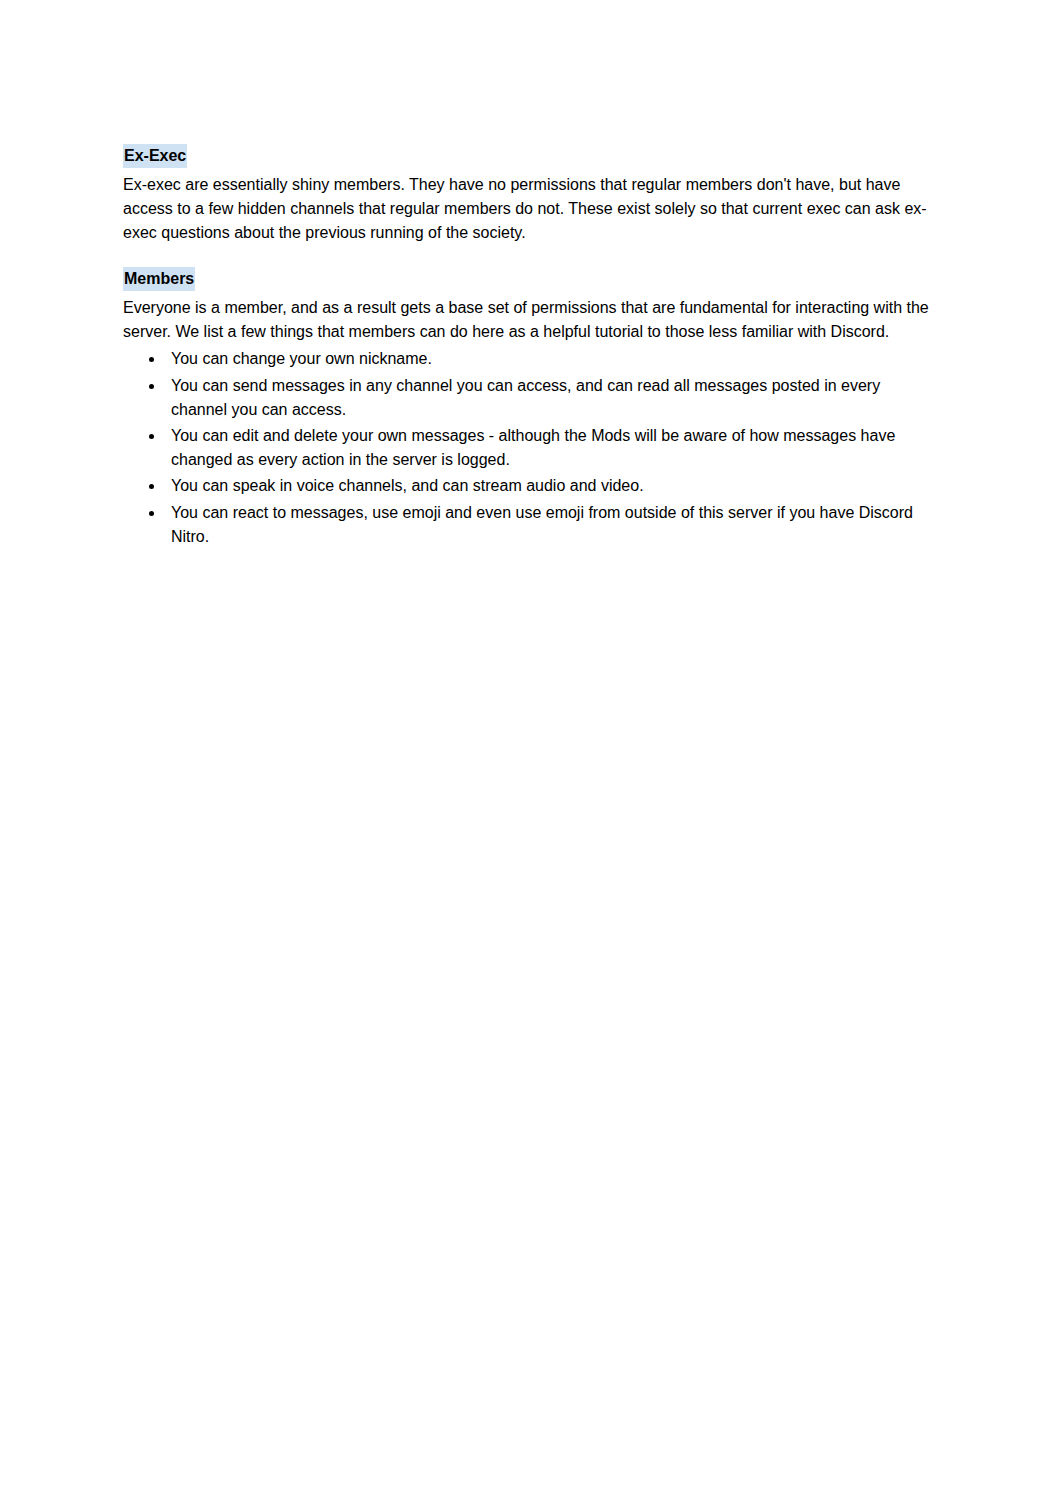Ex-Exec
Ex-exec are essentially shiny members. They have no permissions that regular members don't have, but have access to a few hidden channels that regular members do not. These exist solely so that current exec can ask ex-exec questions about the previous running of the society.
Members
Everyone is a member, and as a result gets a base set of permissions that are fundamental for interacting with the server. We list a few things that members can do here as a helpful tutorial to those less familiar with Discord.
You can change your own nickname.
You can send messages in any channel you can access, and can read all messages posted in every channel you can access.
You can edit and delete your own messages - although the Mods will be aware of how messages have changed as every action in the server is logged.
You can speak in voice channels, and can stream audio and video.
You can react to messages, use emoji and even use emoji from outside of this server if you have Discord Nitro.